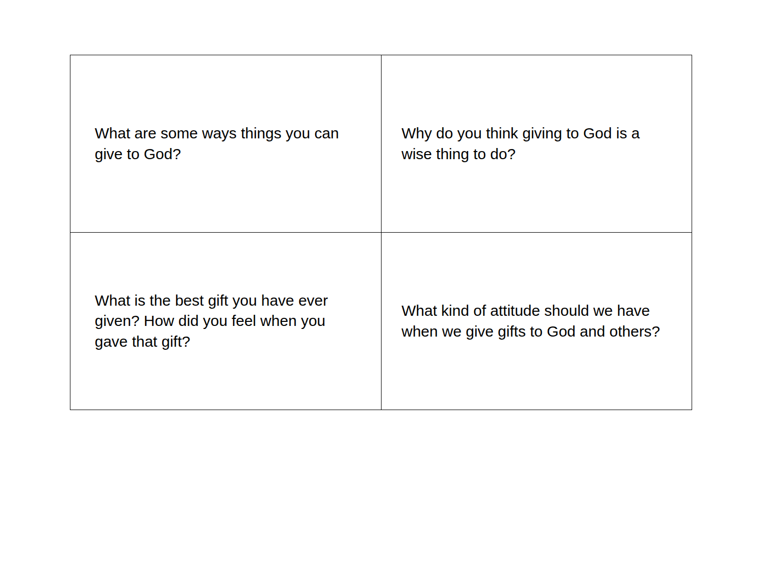| What are some ways things you can give to God? | Why do you think giving to God is a wise thing to do? |
| What is the best gift you have ever given? How did you feel when you gave that gift? | What kind of attitude should we have when we give gifts to God and others? |